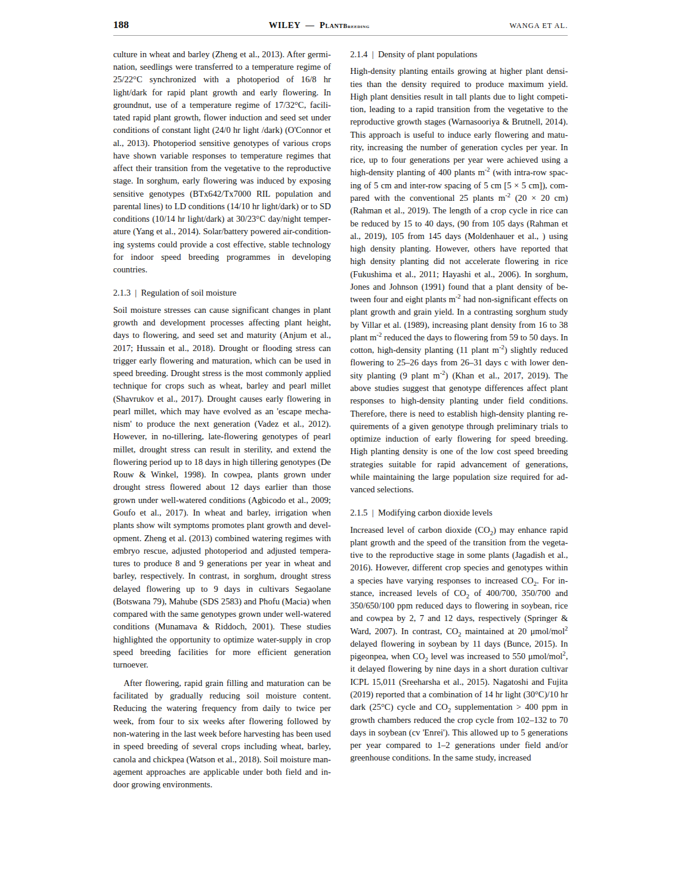188 WILEY — PlantBreeding Wanga et al.
culture in wheat and barley (Zheng et al., 2013). After germination, seedlings were transferred to a temperature regime of 25/22°C synchronized with a photoperiod of 16/8 hr light/dark for rapid plant growth and early flowering. In groundnut, use of a temperature regime of 17/32°C, facilitated rapid plant growth, flower induction and seed set under conditions of constant light (24/0 hr light /dark) (O'Connor et al., 2013). Photoperiod sensitive genotypes of various crops have shown variable responses to temperature regimes that affect their transition from the vegetative to the reproductive stage. In sorghum, early flowering was induced by exposing sensitive genotypes (BTx642/Tx7000 RIL population and parental lines) to LD conditions (14/10 hr light/dark) or to SD conditions (10/14 hr light/dark) at 30/23°C day/night temperature (Yang et al., 2014). Solar/battery powered air-conditioning systems could provide a cost effective, stable technology for indoor speed breeding programmes in developing countries.
2.1.3 | Regulation of soil moisture
Soil moisture stresses can cause significant changes in plant growth and development processes affecting plant height, days to flowering, and seed set and maturity (Anjum et al., 2017; Hussain et al., 2018). Drought or flooding stress can trigger early flowering and maturation, which can be used in speed breeding. Drought stress is the most commonly applied technique for crops such as wheat, barley and pearl millet (Shavrukov et al., 2017). Drought causes early flowering in pearl millet, which may have evolved as an 'escape mechanism' to produce the next generation (Vadez et al., 2012). However, in no-tillering, late-flowering genotypes of pearl millet, drought stress can result in sterility, and extend the flowering period up to 18 days in high tillering genotypes (De Rouw & Winkel, 1998). In cowpea, plants grown under drought stress flowered about 12 days earlier than those grown under well-watered conditions (Agbicodo et al., 2009; Goufo et al., 2017). In wheat and barley, irrigation when plants show wilt symptoms promotes plant growth and development. Zheng et al. (2013) combined watering regimes with embryo rescue, adjusted photoperiod and adjusted temperatures to produce 8 and 9 generations per year in wheat and barley, respectively. In contrast, in sorghum, drought stress delayed flowering up to 9 days in cultivars Segaolane (Botswana 79), Mahube (SDS 2583) and Phofu (Macia) when compared with the same genotypes grown under well-watered conditions (Munamava & Riddoch, 2001). These studies highlighted the opportunity to optimize water-supply in crop speed breeding facilities for more efficient generation turnoever.
After flowering, rapid grain filling and maturation can be facilitated by gradually reducing soil moisture content. Reducing the watering frequency from daily to twice per week, from four to six weeks after flowering followed by non-watering in the last week before harvesting has been used in speed breeding of several crops including wheat, barley, canola and chickpea (Watson et al., 2018). Soil moisture management approaches are applicable under both field and indoor growing environments.
2.1.4 | Density of plant populations
High-density planting entails growing at higher plant densities than the density required to produce maximum yield. High plant densities result in tall plants due to light competition, leading to a rapid transition from the vegetative to the reproductive growth stages (Warnasooriya & Brutnell, 2014). This approach is useful to induce early flowering and maturity, increasing the number of generation cycles per year. In rice, up to four generations per year were achieved using a high-density planting of 400 plants m-2 (with intra-row spacing of 5 cm and inter-row spacing of 5 cm [5 × 5 cm]), compared with the conventional 25 plants m-2 (20 × 20 cm) (Rahman et al., 2019). The length of a crop cycle in rice can be reduced by 15 to 40 days, (90 from 105 days (Rahman et al., 2019), 105 from 145 days (Moldenhauer et al., ) using high density planting. However, others have reported that high density planting did not accelerate flowering in rice (Fukushima et al., 2011; Hayashi et al., 2006). In sorghum, Jones and Johnson (1991) found that a plant density of between four and eight plants m-2 had non-significant effects on plant growth and grain yield. In a contrasting sorghum study by Villar et al. (1989), increasing plant density from 16 to 38 plant m-2 reduced the days to flowering from 59 to 50 days. In cotton, high-density planting (11 plant m-2) slightly reduced flowering to 25–26 days from 26–31 days c with lower density planting (9 plant m-2) (Khan et al., 2017, 2019). The above studies suggest that genotype differences affect plant responses to high-density planting under field conditions. Therefore, there is need to establish high-density planting requirements of a given genotype through preliminary trials to optimize induction of early flowering for speed breeding. High planting density is one of the low cost speed breeding strategies suitable for rapid advancement of generations, while maintaining the large population size required for advanced selections.
2.1.5 | Modifying carbon dioxide levels
Increased level of carbon dioxide (CO2) may enhance rapid plant growth and the speed of the transition from the vegetative to the reproductive stage in some plants (Jagadish et al., 2016). However, different crop species and genotypes within a species have varying responses to increased CO2. For instance, increased levels of CO2 of 400/700, 350/700 and 350/650/100 ppm reduced days to flowering in soybean, rice and cowpea by 2, 7 and 12 days, respectively (Springer & Ward, 2007). In contrast, CO2 maintained at 20 μmol/mol2 delayed flowering in soybean by 11 days (Bunce, 2015). In pigeonpea, when CO2 level was increased to 550 μmol/mol2, it delayed flowering by nine days in a short duration cultivar ICPL 15,011 (Sreeharsha et al., 2015). Nagatoshi and Fujita (2019) reported that a combination of 14 hr light (30°C)/10 hr dark (25°C) cycle and CO2 supplementation > 400 ppm in growth chambers reduced the crop cycle from 102–132 to 70 days in soybean (cv 'Enrei'). This allowed up to 5 generations per year compared to 1–2 generations under field and/or greenhouse conditions. In the same study, increased